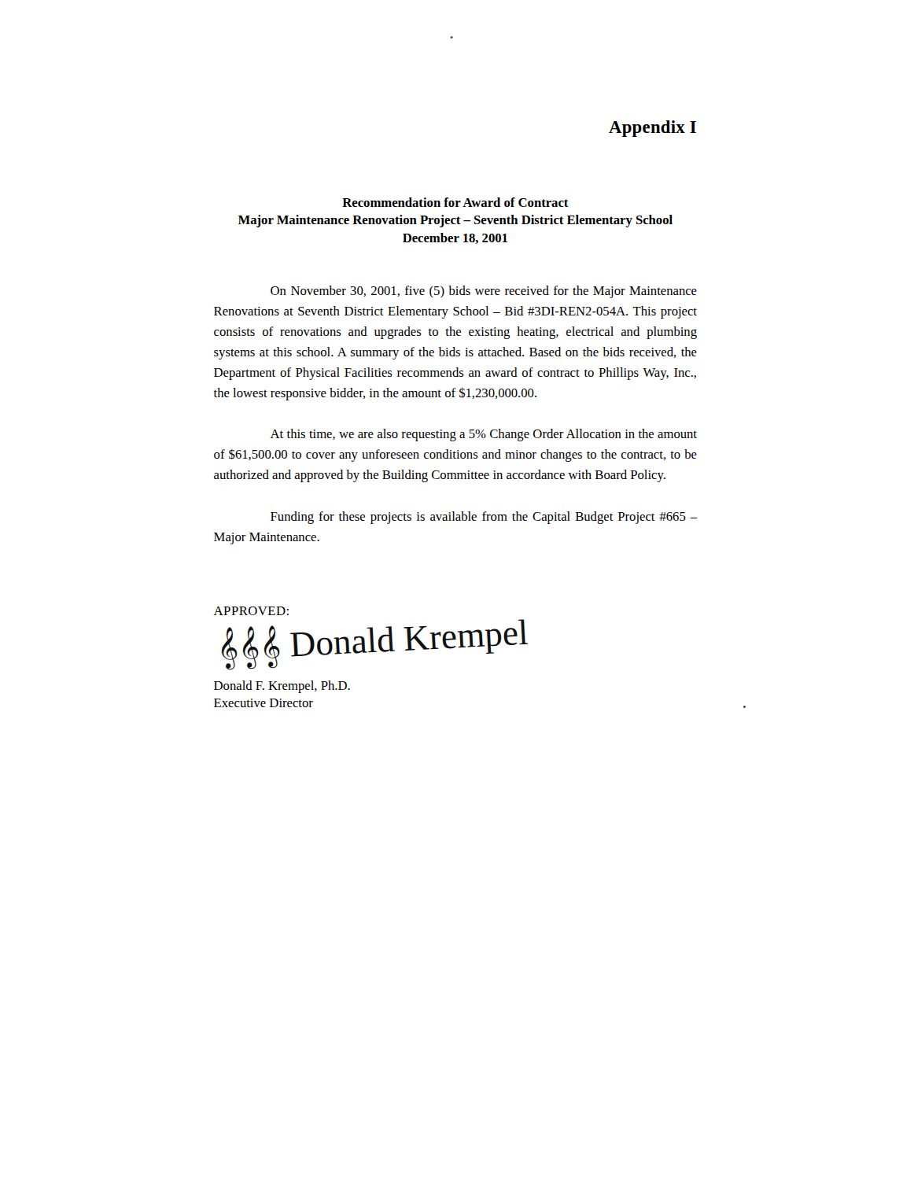•
Appendix I
Recommendation for Award of Contract Major Maintenance Renovation Project – Seventh District Elementary School December 18, 2001
On November 30, 2001, five (5) bids were received for the Major Maintenance Renovations at Seventh District Elementary School – Bid #3DI-REN2-054A. This project consists of renovations and upgrades to the existing heating, electrical and plumbing systems at this school. A summary of the bids is attached. Based on the bids received, the Department of Physical Facilities recommends an award of contract to Phillips Way, Inc., the lowest responsive bidder, in the amount of $1,230,000.00.
At this time, we are also requesting a 5% Change Order Allocation in the amount of $61,500.00 to cover any unforeseen conditions and minor changes to the contract, to be authorized and approved by the Building Committee in accordance with Board Policy.
Funding for these projects is available from the Capital Budget Project #665 – Major Maintenance.
APPROVED:
𝄞𝄞𝄞 Donald Krempel
Donald F. Krempel, Ph.D. Executive Director
•